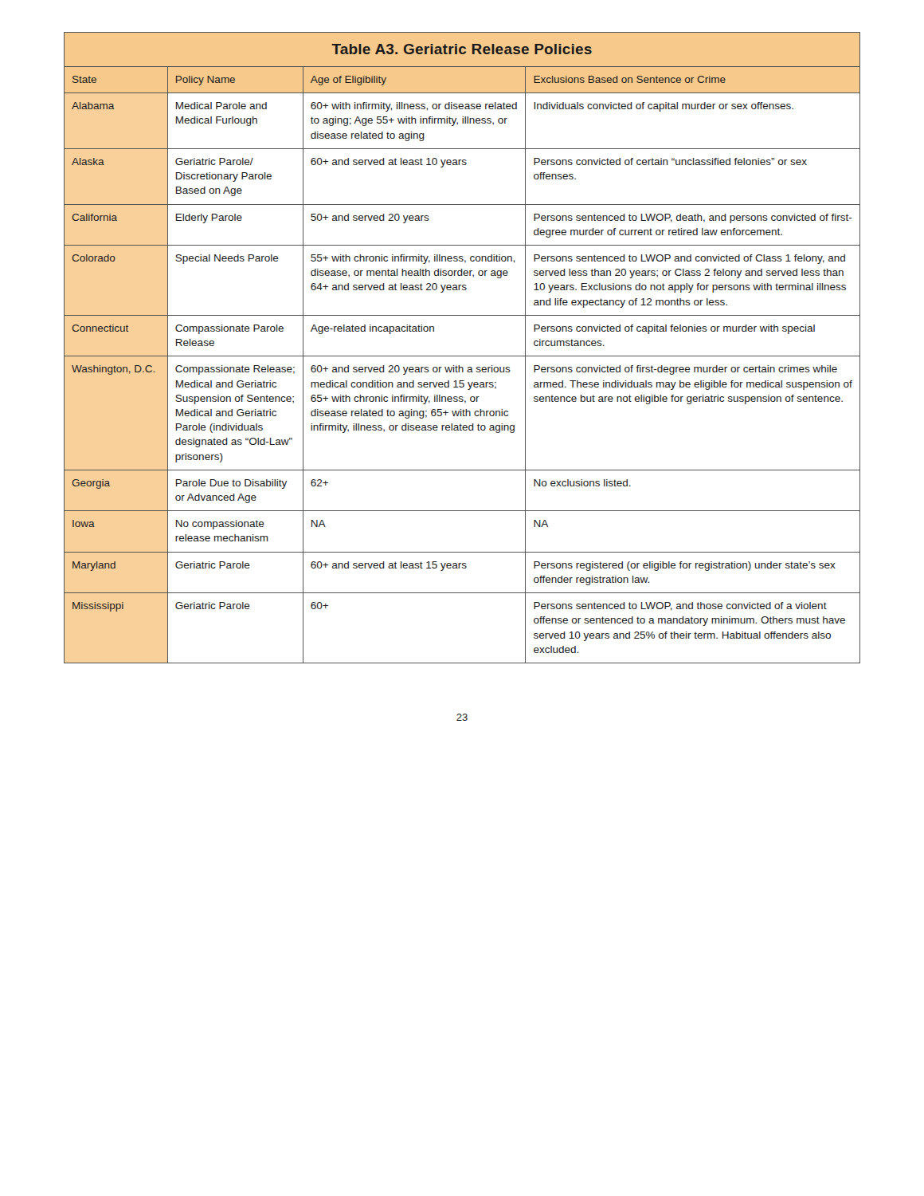Table A3. Geriatric Release Policies
| State | Policy Name | Age of Eligibility | Exclusions Based on Sentence or Crime |
| --- | --- | --- | --- |
| Alabama | Medical Parole and Medical Furlough | 60+ with infirmity, illness, or disease related to aging; Age 55+ with infirmity, illness, or disease related to aging | Individuals convicted of capital murder or sex offenses. |
| Alaska | Geriatric Parole/ Discretionary Parole Based on Age | 60+ and served at least 10 years | Persons convicted of certain “unclassified felonies” or sex offenses. |
| California | Elderly Parole | 50+ and served 20 years | Persons sentenced to LWOP, death, and persons convicted of first-degree murder of current or retired law enforcement. |
| Colorado | Special Needs Parole | 55+ with chronic infirmity, illness, condition, disease, or mental health disorder, or age 64+ and served at least 20 years | Persons sentenced to LWOP and convicted of Class 1 felony, and served less than 20 years; or Class 2 felony and served less than 10 years. Exclusions do not apply for persons with terminal illness and life expectancy of 12 months or less. |
| Connecticut | Compassionate Parole Release | Age-related incapacitation | Persons convicted of capital felonies or murder with special circumstances. |
| Washington, D.C. | Compassionate Release; Medical and Geriatric Suspension of Sentence; Medical and Geriatric Parole (individuals designated as “Old-Law” prisoners) | 60+ and served 20 years or with a serious medical condition and served 15 years; 65+ with chronic infirmity, illness, or disease related to aging; 65+ with chronic infirmity, illness, or disease related to aging | Persons convicted of first-degree murder or certain crimes while armed. These individuals may be eligible for medical suspension of sentence but are not eligible for geriatric suspension of sentence. |
| Georgia | Parole Due to Disability or Advanced Age | 62+ | No exclusions listed. |
| Iowa | No compassionate release mechanism | NA | NA |
| Maryland | Geriatric Parole | 60+ and served at least 15 years | Persons registered (or eligible for registration) under state’s sex offender registration law. |
| Mississippi | Geriatric Parole | 60+ | Persons sentenced to LWOP, and those convicted of a violent offense or sentenced to a mandatory minimum. Others must have served 10 years and 25% of their term. Habitual offenders also excluded. |
23